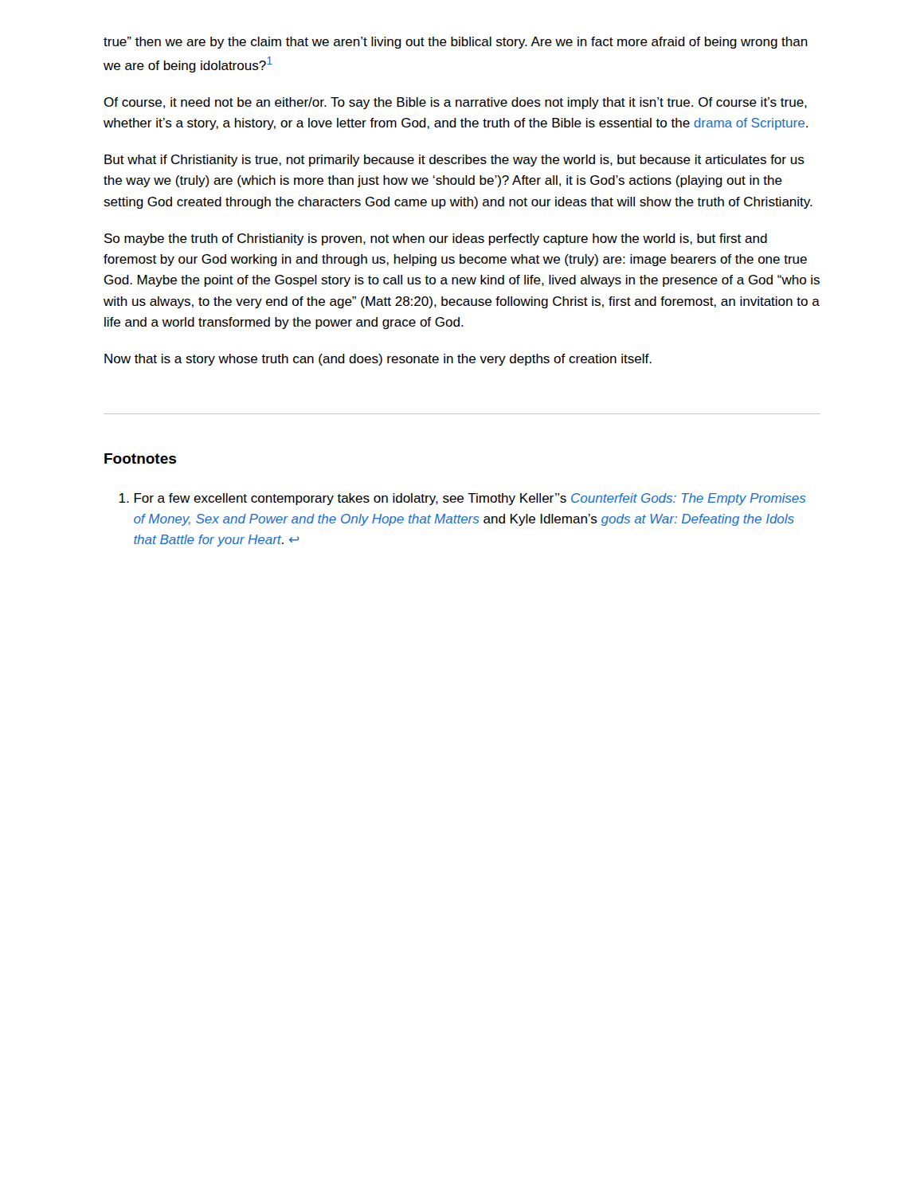true” then we are by the claim that we aren’t living out the biblical story. Are we in fact more afraid of being wrong than we are of being idolatrous?1
Of course, it need not be an either/or. To say the Bible is a narrative does not imply that it isn’t true. Of course it’s true, whether it’s a story, a history, or a love letter from God, and the truth of the Bible is essential to the drama of Scripture.
But what if Christianity is true, not primarily because it describes the way the world is, but because it articulates for us the way we (truly) are (which is more than just how we ‘should be’)? After all, it is God’s actions (playing out in the setting God created through the characters God came up with) and not our ideas that will show the truth of Christianity.
So maybe the truth of Christianity is proven, not when our ideas perfectly capture how the world is, but first and foremost by our God working in and through us, helping us become what we (truly) are: image bearers of the one true God. Maybe the point of the Gospel story is to call us to a new kind of life, lived always in the presence of a God “who is with us always, to the very end of the age” (Matt 28:20), because following Christ is, first and foremost, an invitation to a life and a world transformed by the power and grace of God.
Now that is a story whose truth can (and does) resonate in the very depths of creation itself.
Footnotes
For a few excellent contemporary takes on idolatry, see Timothy Keller’’s Counterfeit Gods: The Empty Promises of Money, Sex and Power and the Only Hope that Matters and Kyle Idleman’s gods at War: Defeating the Idols that Battle for your Heart. ↩